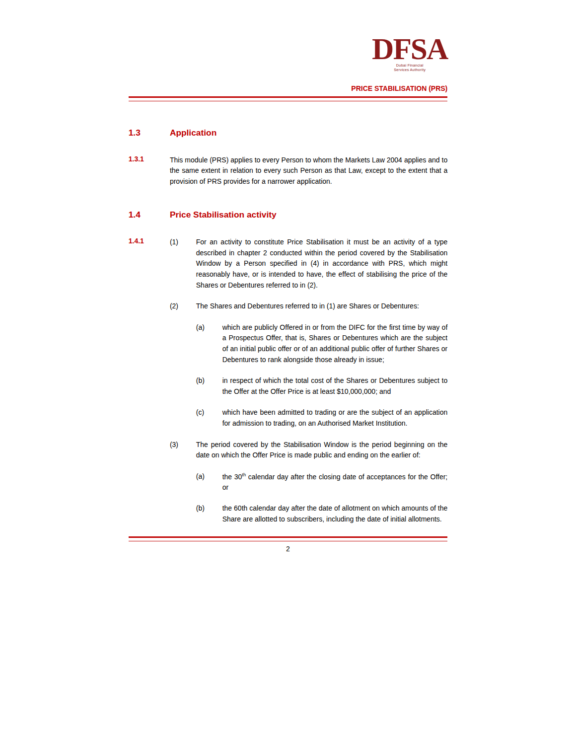DFSA
Dubai Financial
Services Authority
PRICE STABILISATION (PRS)
1.3
Application
1.3.1
This module (PRS) applies to every Person to whom the Markets Law 2004 applies and to the same extent in relation to every such Person as that Law, except to the extent that a provision of PRS provides for a narrower application.
1.4
Price Stabilisation activity
1.4.1
(1)
For an activity to constitute Price Stabilisation it must be an activity of a type described in chapter 2 conducted within the period covered by the Stabilisation Window by a Person specified in (4) in accordance with PRS, which might reasonably have, or is intended to have, the effect of stabilising the price of the Shares or Debentures referred to in (2).
(2)
The Shares and Debentures referred to in (1) are Shares or Debentures:
(a)
which are publicly Offered in or from the DIFC for the first time by way of a Prospectus Offer, that is, Shares or Debentures which are the subject of an initial public offer or of an additional public offer of further Shares or Debentures to rank alongside those already in issue;
(b)
in respect of which the total cost of the Shares or Debentures subject to the Offer at the Offer Price is at least $10,000,000; and
(c)
which have been admitted to trading or are the subject of an application for admission to trading, on an Authorised Market Institution.
(3)
The period covered by the Stabilisation Window is the period beginning on the date on which the Offer Price is made public and ending on the earlier of:
(a)
the 30th calendar day after the closing date of acceptances for the Offer; or
(b)
the 60th calendar day after the date of allotment on which amounts of the Share are allotted to subscribers, including the date of initial allotments.
2